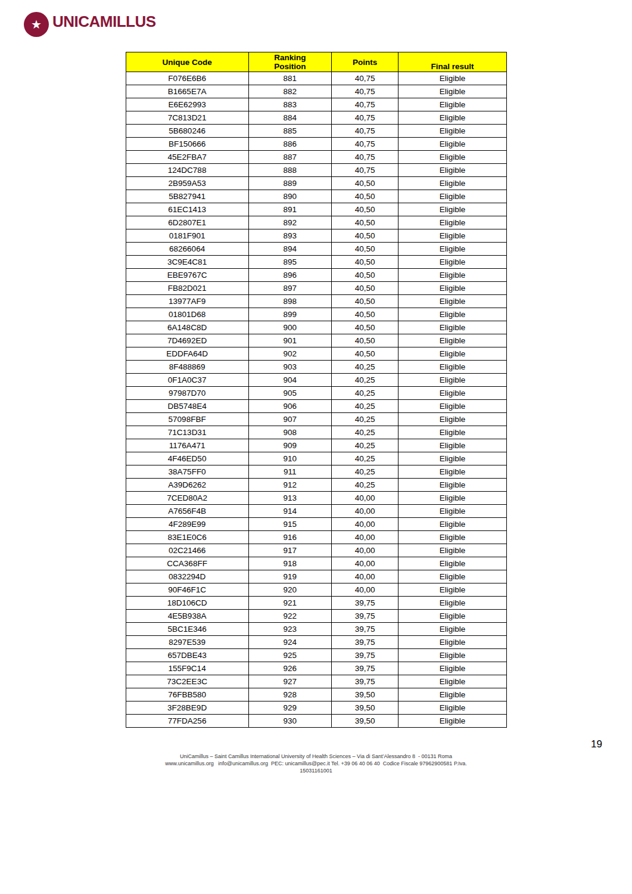★UNI CAMILLUS
| Unique Code | Ranking Position | Points | Final result |
| --- | --- | --- | --- |
| F076E6B6 | 881 | 40,75 | Eligible |
| B1665E7A | 882 | 40,75 | Eligible |
| E6E62993 | 883 | 40,75 | Eligible |
| 7C813D21 | 884 | 40,75 | Eligible |
| 5B680246 | 885 | 40,75 | Eligible |
| BF150666 | 886 | 40,75 | Eligible |
| 45E2FBA7 | 887 | 40,75 | Eligible |
| 124DC788 | 888 | 40,75 | Eligible |
| 2B959A53 | 889 | 40,50 | Eligible |
| 5B827941 | 890 | 40,50 | Eligible |
| 61EC1413 | 891 | 40,50 | Eligible |
| 6D2807E1 | 892 | 40,50 | Eligible |
| 0181F901 | 893 | 40,50 | Eligible |
| 68266064 | 894 | 40,50 | Eligible |
| 3C9E4C81 | 895 | 40,50 | Eligible |
| EBE9767C | 896 | 40,50 | Eligible |
| FB82D021 | 897 | 40,50 | Eligible |
| 13977AF9 | 898 | 40,50 | Eligible |
| 01801D68 | 899 | 40,50 | Eligible |
| 6A148C8D | 900 | 40,50 | Eligible |
| 7D4692ED | 901 | 40,50 | Eligible |
| EDDFA64D | 902 | 40,50 | Eligible |
| 8F488869 | 903 | 40,25 | Eligible |
| 0F1A0C37 | 904 | 40,25 | Eligible |
| 97987D70 | 905 | 40,25 | Eligible |
| DB5748E4 | 906 | 40,25 | Eligible |
| 57098FBF | 907 | 40,25 | Eligible |
| 71C13D31 | 908 | 40,25 | Eligible |
| 1176A471 | 909 | 40,25 | Eligible |
| 4F46ED50 | 910 | 40,25 | Eligible |
| 38A75FF0 | 911 | 40,25 | Eligible |
| A39D6262 | 912 | 40,25 | Eligible |
| 7CED80A2 | 913 | 40,00 | Eligible |
| A7656F4B | 914 | 40,00 | Eligible |
| 4F289E99 | 915 | 40,00 | Eligible |
| 83E1E0C6 | 916 | 40,00 | Eligible |
| 02C21466 | 917 | 40,00 | Eligible |
| CCA368FF | 918 | 40,00 | Eligible |
| 0832294D | 919 | 40,00 | Eligible |
| 90F46F1C | 920 | 40,00 | Eligible |
| 18D106CD | 921 | 39,75 | Eligible |
| 4E5B938A | 922 | 39,75 | Eligible |
| 5BC1E346 | 923 | 39,75 | Eligible |
| 8297E539 | 924 | 39,75 | Eligible |
| 657DBE43 | 925 | 39,75 | Eligible |
| 155F9C14 | 926 | 39,75 | Eligible |
| 73C2EE3C | 927 | 39,75 | Eligible |
| 76FBB580 | 928 | 39,50 | Eligible |
| 3F28BE9D | 929 | 39,50 | Eligible |
| 77FDA256 | 930 | 39,50 | Eligible |
19
UniCamillus – Saint Camillus International University of Health Sciences – Via di Sant’Alessandro 8 - 00131 Roma
www.unicamillus.org info@unicamillus.org PEC: unicamillus@pec.it Tel. +39 06 40 06 40 Codice Fiscale 97962900581 P.Iva.
15031161001